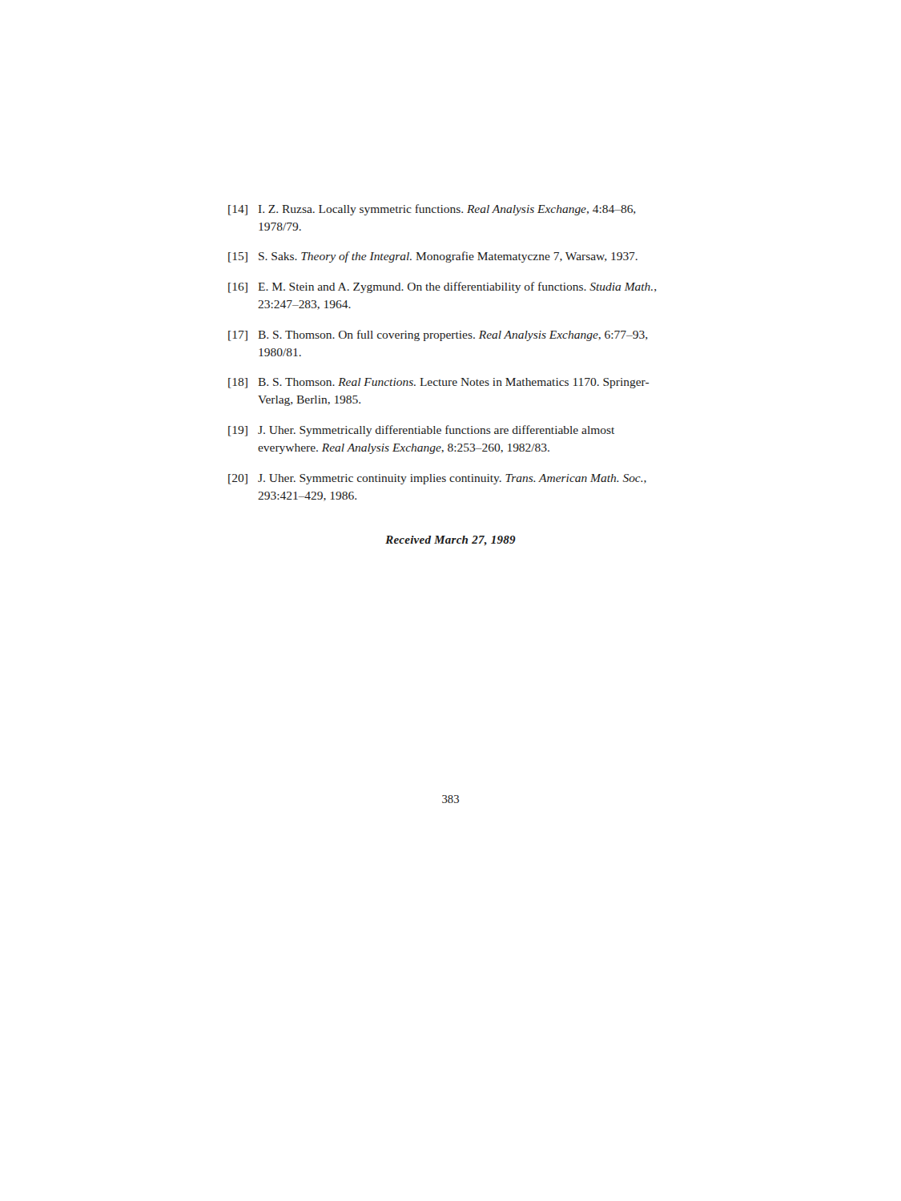[14] I. Z. Ruzsa. Locally symmetric functions. Real Analysis Exchange, 4:84–86, 1978/79.
[15] S. Saks. Theory of the Integral. Monografie Matematyczne 7, Warsaw, 1937.
[16] E. M. Stein and A. Zygmund. On the differentiability of functions. Studia Math., 23:247–283, 1964.
[17] B. S. Thomson. On full covering properties. Real Analysis Exchange, 6:77–93, 1980/81.
[18] B. S. Thomson. Real Functions. Lecture Notes in Mathematics 1170. Springer-Verlag, Berlin, 1985.
[19] J. Uher. Symmetrically differentiable functions are differentiable almost everywhere. Real Analysis Exchange, 8:253–260, 1982/83.
[20] J. Uher. Symmetric continuity implies continuity. Trans. American Math. Soc., 293:421–429, 1986.
Received March 27, 1989
383